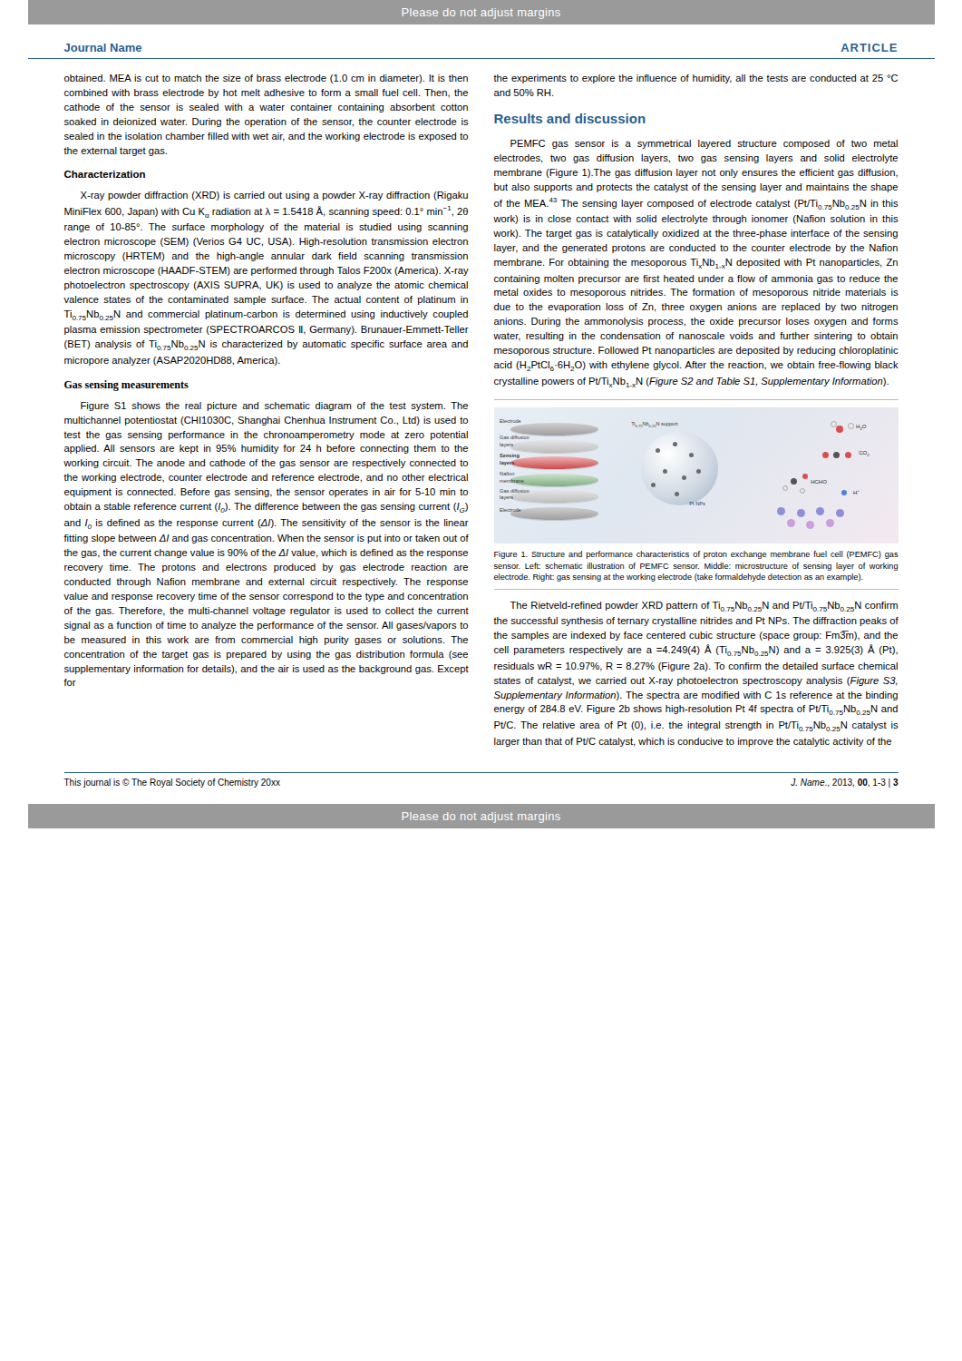Please do not adjust margins
Journal Name
ARTICLE
obtained. MEA is cut to match the size of brass electrode (1.0 cm in diameter). It is then combined with brass electrode by hot melt adhesive to form a small fuel cell. Then, the cathode of the sensor is sealed with a water container containing absorbent cotton soaked in deionized water. During the operation of the sensor, the counter electrode is sealed in the isolation chamber filled with wet air, and the working electrode is exposed to the external target gas.
Characterization
X-ray powder diffraction (XRD) is carried out using a powder X-ray diffraction (Rigaku MiniFlex 600, Japan) with Cu Kα radiation at λ = 1.5418 Å, scanning speed: 0.1° min−1, 2θ range of 10-85°. The surface morphology of the material is studied using scanning electron microscope (SEM) (Verios G4 UC, USA). High-resolution transmission electron microscopy (HRTEM) and the high-angle annular dark field scanning transmission electron microscope (HAADF-STEM) are performed through Talos F200x (America). X-ray photoelectron spectroscopy (AXIS SUPRA, UK) is used to analyze the atomic chemical valence states of the contaminated sample surface. The actual content of platinum in Ti0.75Nb0.25N and commercial platinum-carbon is determined using inductively coupled plasma emission spectrometer (SPECTROARCOS Ⅱ, Germany). Brunauer-Emmett-Teller (BET) analysis of Ti0.75Nb0.25N is characterized by automatic specific surface area and micropore analyzer (ASAP2020HD88, America).
Gas sensing measurements
Figure S1 shows the real picture and schematic diagram of the test system. The multichannel potentiostat (CHI1030C, Shanghai Chenhua Instrument Co., Ltd) is used to test the gas sensing performance in the chronoamperometry mode at zero potential applied. All sensors are kept in 95% humidity for 24 h before connecting them to the working circuit. The anode and cathode of the gas sensor are respectively connected to the working electrode, counter electrode and reference electrode, and no other electrical equipment is connected. Before gas sensing, the sensor operates in air for 5-10 min to obtain a stable reference current (I0). The difference between the gas sensing current (IG) and I0 is defined as the response current (ΔI). The sensitivity of the sensor is the linear fitting slope between ΔI and gas concentration. When the sensor is put into or taken out of the gas, the current change value is 90% of the ΔI value, which is defined as the response recovery time. The protons and electrons produced by gas electrode reaction are conducted through Nafion membrane and external circuit respectively. The response value and response recovery time of the sensor correspond to the type and concentration of the gas. Therefore, the multi-channel voltage regulator is used to collect the current signal as a function of time to analyze the performance of the sensor. All gases/vapors to be measured in this work are from commercial high purity gases or solutions. The concentration of the target gas is prepared by using the gas distribution formula (see supplementary information for details), and the air is used as the background gas. Except for
the experiments to explore the influence of humidity, all the tests are conducted at 25 °C and 50% RH.
Results and discussion
PEMFC gas sensor is a symmetrical layered structure composed of two metal electrodes, two gas diffusion layers, two gas sensing layers and solid electrolyte membrane (Figure 1).The gas diffusion layer not only ensures the efficient gas diffusion, but also supports and protects the catalyst of the sensing layer and maintains the shape of the MEA.43 The sensing layer composed of electrode catalyst (Pt/Ti0.75Nb0.25N in this work) is in close contact with solid electrolyte through ionomer (Nafion solution in this work). The target gas is catalytically oxidized at the three-phase interface of the sensing layer, and the generated protons are conducted to the counter electrode by the Nafion membrane. For obtaining the mesoporous TixNb1-xN deposited with Pt nanoparticles, Zn containing molten precursor are first heated under a flow of ammonia gas to reduce the metal oxides to mesoporous nitrides. The formation of mesoporous nitride materials is due to the evaporation loss of Zn, three oxygen anions are replaced by two nitrogen anions. During the ammonolysis process, the oxide precursor loses oxygen and forms water, resulting in the condensation of nanoscale voids and further sintering to obtain mesoporous structure. Followed Pt nanoparticles are deposited by reducing chloroplatinic acid (H2PtCl6·6H2O) with ethylene glycol. After the reaction, we obtain free-flowing black crystalline powers of Pt/TixNb1-xN (Figure S2 and Table S1, Supplementary Information).
Electrode
Gas diffusion
layers
Sensing
layers
Nafion
membrane
Gas diffusion
layers
Electrode
Ti0.75Nb0.25N support
Pt NPs
H2O
CO2
HCHO
H+
Figure 1. Structure and performance characteristics of proton exchange membrane fuel cell (PEMFC) gas sensor. Left: schematic illustration of PEMFC sensor. Middle: microstructure of sensing layer of working electrode. Right: gas sensing at the working electrode (take formaldehyde detection as an example).
The Rietveld-refined powder XRD pattern of Ti0.75Nb0.25N and Pt/Ti0.75Nb0.25N confirm the successful synthesis of ternary crystalline nitrides and Pt NPs. The diffraction peaks of the samples are indexed by face centered cubic structure (space group: Fm3̅m), and the cell parameters respectively are a =4.249(4) Å (Ti0.75Nb0.25N) and a = 3.925(3) Å (Pt), residuals wR = 10.97%, R = 8.27% (Figure 2a). To confirm the detailed surface chemical states of catalyst, we carried out X-ray photoelectron spectroscopy analysis (Figure S3, Supplementary Information). The spectra are modified with C 1s reference at the binding energy of 284.8 eV. Figure 2b shows high-resolution Pt 4f spectra of Pt/Ti0.75Nb0.25N and Pt/C. The relative area of Pt (0), i.e. the integral strength in Pt/Ti0.75Nb0.25N catalyst is larger than that of Pt/C catalyst, which is conducive to improve the catalytic activity of the
This journal is © The Royal Society of Chemistry 20xx
J. Name., 2013, 00, 1-3 | 3
Please do not adjust margins